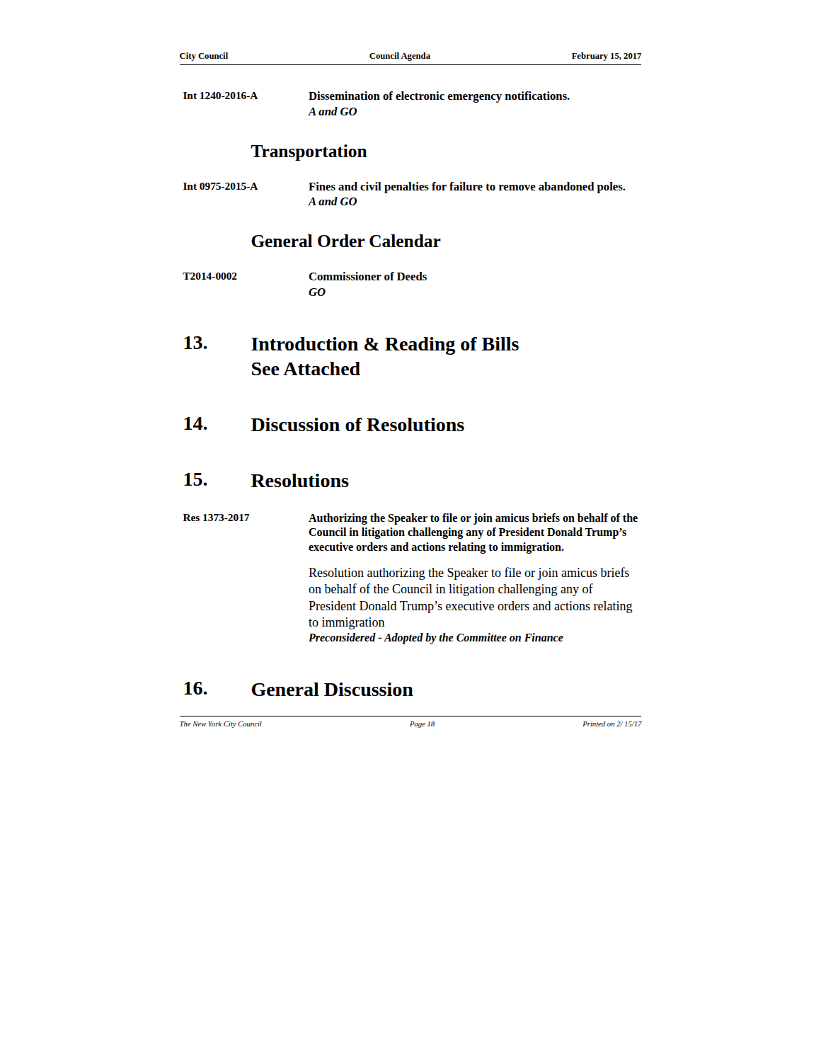City Council
Council Agenda
February 15, 2017
Int 1240-2016-A
Dissemination of electronic emergency notifications.
A and GO
Transportation
Int 0975-2015-A
Fines and civil penalties for failure to remove abandoned poles.
A and GO
General Order Calendar
T2014-0002
Commissioner of Deeds
GO
13.
Introduction & Reading of Bills
See Attached
14.
Discussion of Resolutions
15.
Resolutions
Res 1373-2017
Authorizing the Speaker to file or join amicus briefs on behalf of the Council in litigation challenging any of President Donald Trump’s executive orders and actions relating to immigration.
Resolution authorizing the Speaker to file or join amicus briefs on behalf of the Council in litigation challenging any of President Donald Trump’s executive orders and actions relating to immigration
Preconsidered - Adopted by the Committee on Finance
16.
General Discussion
The New York City Council
Page 18
Printed on 2/ 15/17